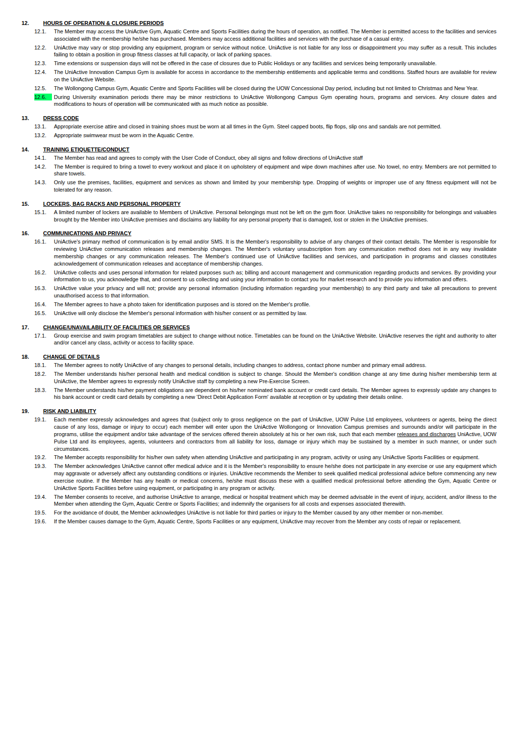12.
Hours of Operation & Closure Periods
12.1. The Member may access the UniActive Gym, Aquatic Centre and Sports Facilities during the hours of operation, as notified. The Member is permitted access to the facilities and services associated with the membership he/she has purchased. Members may access additional facilities and services with the purchase of a casual entry.
12.2. UniActive may vary or stop providing any equipment, program or service without notice. UniActive is not liable for any loss or disappointment you may suffer as a result. This includes failing to obtain a position in group fitness classes at full capacity, or lack of parking spaces.
12.3. Time extensions or suspension days will not be offered in the case of closures due to Public Holidays or any facilities and services being temporarily unavailable.
12.4. The UniActive Innovation Campus Gym is available for access in accordance to the membership entitlements and applicable terms and conditions. Staffed hours are available for review on the UniActive Website.
12.5. The Wollongong Campus Gym, Aquatic Centre and Sports Facilities will be closed during the UOW Concessional Day period, including but not limited to Christmas and New Year.
12.6. During University examination periods there may be minor restrictions to UniActive Wollongong Campus Gym operating hours, programs and services. Any closure dates and modifications to hours of operation will be communicated with as much notice as possible.
13.
Dress Code
13.1. Appropriate exercise attire and closed in training shoes must be worn at all times in the Gym. Steel capped boots, flip flops, slip ons and sandals are not permitted.
13.2. Appropriate swimwear must be worn in the Aquatic Centre.
14.
Training Etiquette/Conduct
14.1. The Member has read and agrees to comply with the User Code of Conduct, obey all signs and follow directions of UniActive staff
14.2. The Member is required to bring a towel to every workout and place it on upholstery of equipment and wipe down machines after use. No towel, no entry. Members are not permitted to share towels.
14.3. Only use the premises, facilities, equipment and services as shown and limited by your membership type. Dropping of weights or improper use of any fitness equipment will not be tolerated for any reason.
15.
Lockers, Bag Racks and Personal Property
15.1. A limited number of lockers are available to Members of UniActive. Personal belongings must not be left on the gym floor. UniActive takes no responsibility for belongings and valuables brought by the Member into UniActive premises and disclaims any liability for any personal property that is damaged, lost or stolen in the UniActive premises.
16.
Communications and Privacy
16.1. UniActive's primary method of communication is by email and/or SMS. It is the Member's responsibility to advise of any changes of their contact details. The Member is responsible for reviewing UniActive communication releases and membership changes. The Member's voluntary unsubscription from any communication method does not in any way invalidate membership changes or any communication releases. The Member's continued use of UniActive facilities and services, and participation in programs and classes constitutes acknowledgement of communication releases and acceptance of membership changes.
16.2. UniActive collects and uses personal information for related purposes such as; billing and account management and communication regarding products and services. By providing your information to us, you acknowledge that, and consent to us collecting and using your information to contact you for market research and to provide you information and offers.
16.3. UniActive value your privacy and will not; provide any personal information (including information regarding your membership) to any third party and take all precautions to prevent unauthorised access to that information.
16.4. The Member agrees to have a photo taken for identification purposes and is stored on the Member's profile.
16.5. UniActive will only disclose the Member's personal information with his/her consent or as permitted by law.
17.
Change/Unavailability of Facilities or Services
17.1. Group exercise and swim program timetables are subject to change without notice. Timetables can be found on the UniActive Website. UniActive reserves the right and authority to alter and/or cancel any class, activity or access to facility space.
18.
Change of Details
18.1. The Member agrees to notify UniActive of any changes to personal details, including changes to address, contact phone number and primary email address.
18.2. The Member understands his/her personal health and medical condition is subject to change. Should the Member's condition change at any time during his/her membership term at UniActive, the Member agrees to expressly notify UniActive staff by completing a new Pre-Exercise Screen.
18.3. The Member understands his/her payment obligations are dependent on his/her nominated bank account or credit card details. The Member agrees to expressly update any changes to his bank account or credit card details by completing a new 'Direct Debit Application Form' available at reception or by updating their details online.
19.
Risk and Liability
19.1. Each member expressly acknowledges and agrees that (subject only to gross negligence on the part of UniActive, UOW Pulse Ltd employees, volunteers or agents, being the direct cause of any loss, damage or injury to occur) each member will enter upon the UniActive Wollongong or Innovation Campus premises and surrounds and/or will participate in the programs, utilise the equipment and/or take advantage of the services offered therein absolutely at his or her own risk, such that each member releases and discharges UniActive, UOW Pulse Ltd and its employees, agents, volunteers and contractors from all liability for loss, damage or injury which may be sustained by a member in such manner, or under such circumstances.
19.2. The Member accepts responsibility for his/her own safety when attending UniActive and participating in any program, activity or using any UniActive Sports Facilities or equipment.
19.3. The Member acknowledges UniActive cannot offer medical advice and it is the Member's responsibility to ensure he/she does not participate in any exercise or use any equipment which may aggravate or adversely affect any outstanding conditions or injuries. UniActive recommends the Member to seek qualified medical professional advice before commencing any new exercise routine. If the Member has any health or medical concerns, he/she must discuss these with a qualified medical professional before attending the Gym, Aquatic Centre or UniActive Sports Facilities before using equipment, or participating in any program or activity.
19.4. The Member consents to receive, and authorise UniActive to arrange, medical or hospital treatment which may be deemed advisable in the event of injury, accident, and/or illness to the Member when attending the Gym, Aquatic Centre or Sports Facilities; and indemnify the organisers for all costs and expenses associated therewith.
19.5. For the avoidance of doubt, the Member acknowledges UniActive is not liable for third parties or injury to the Member caused by any other member or non-member.
19.6. If the Member causes damage to the Gym, Aquatic Centre, Sports Facilities or any equipment, UniActive may recover from the Member any costs of repair or replacement.